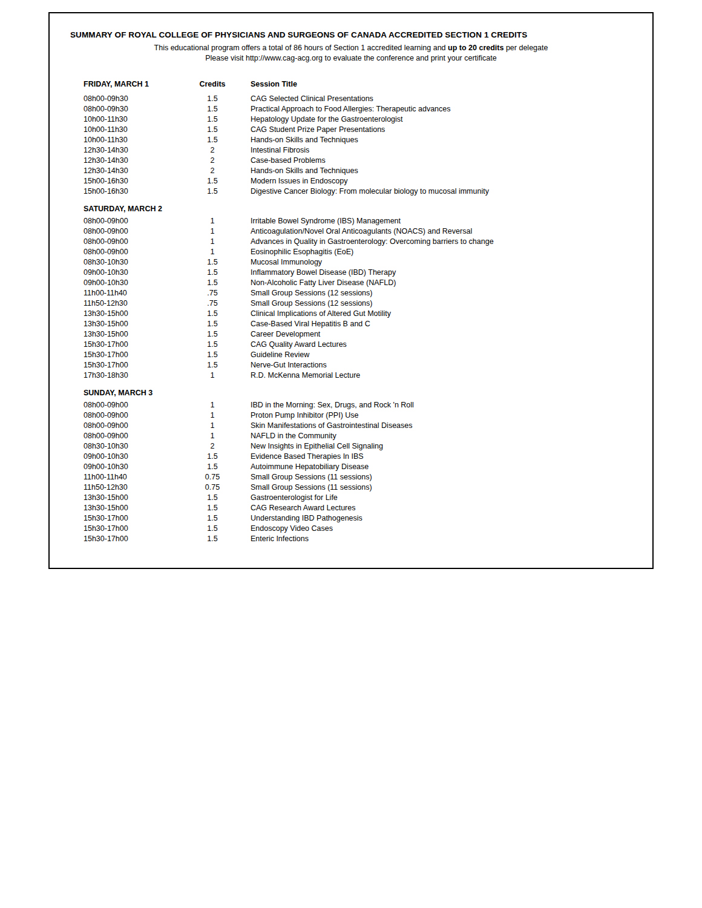SUMMARY OF ROYAL COLLEGE OF PHYSICIANS AND SURGEONS OF CANADA ACCREDITED SECTION 1 CREDITS
This educational program offers a total of 86 hours of Section 1 accredited learning and up to 20 credits per delegate
Please visit http://www.cag-acg.org to evaluate the conference and print your certificate
| FRIDAY, MARCH 1 | Credits | Session Title |
| --- | --- | --- |
| 08h00-09h30 | 1.5 | CAG Selected Clinical Presentations |
| 08h00-09h30 | 1.5 | Practical Approach to Food Allergies: Therapeutic advances |
| 10h00-11h30 | 1.5 | Hepatology Update for the Gastroenterologist |
| 10h00-11h30 | 1.5 | CAG Student Prize Paper Presentations |
| 10h00-11h30 | 1.5 | Hands-on Skills and Techniques |
| 12h30-14h30 | 2 | Intestinal Fibrosis |
| 12h30-14h30 | 2 | Case-based Problems |
| 12h30-14h30 | 2 | Hands-on Skills and Techniques |
| 15h00-16h30 | 1.5 | Modern Issues in Endoscopy |
| 15h00-16h30 | 1.5 | Digestive Cancer Biology: From molecular biology to mucosal immunity |
| SATURDAY, MARCH 2 | | |
| 08h00-09h00 | 1 | Irritable Bowel Syndrome (IBS) Management |
| 08h00-09h00 | 1 | Anticoagulation/Novel Oral Anticoagulants (NOACS) and Reversal |
| 08h00-09h00 | 1 | Advances in Quality in Gastroenterology: Overcoming barriers to change |
| 08h00-09h00 | 1 | Eosinophilic Esophagitis (EoE) |
| 08h30-10h30 | 1.5 | Mucosal Immunology |
| 09h00-10h30 | 1.5 | Inflammatory Bowel Disease (IBD) Therapy |
| 09h00-10h30 | 1.5 | Non-Alcoholic Fatty Liver Disease (NAFLD) |
| 11h00-11h40 | .75 | Small Group Sessions (12 sessions) |
| 11h50-12h30 | .75 | Small Group Sessions (12 sessions) |
| 13h30-15h00 | 1.5 | Clinical Implications of Altered Gut Motility |
| 13h30-15h00 | 1.5 | Case-Based Viral Hepatitis B and C |
| 13h30-15h00 | 1.5 | Career Development |
| 15h30-17h00 | 1.5 | CAG Quality Award Lectures |
| 15h30-17h00 | 1.5 | Guideline Review |
| 15h30-17h00 | 1.5 | Nerve-Gut Interactions |
| 17h30-18h30 | 1 | R.D. McKenna Memorial Lecture |
| SUNDAY, MARCH 3 | | |
| 08h00-09h00 | 1 | IBD in the Morning: Sex, Drugs, and Rock 'n Roll |
| 08h00-09h00 | 1 | Proton Pump Inhibitor (PPI) Use |
| 08h00-09h00 | 1 | Skin Manifestations of Gastrointestinal Diseases |
| 08h00-09h00 | 1 | NAFLD in the Community |
| 08h30-10h30 | 2 | New Insights in Epithelial Cell Signaling |
| 09h00-10h30 | 1.5 | Evidence Based Therapies In IBS |
| 09h00-10h30 | 1.5 | Autoimmune Hepatobiliary Disease |
| 11h00-11h40 | 0.75 | Small Group Sessions (11 sessions) |
| 11h50-12h30 | 0.75 | Small Group Sessions (11 sessions) |
| 13h30-15h00 | 1.5 | Gastroenterologist for Life |
| 13h30-15h00 | 1.5 | CAG Research Award Lectures |
| 15h30-17h00 | 1.5 | Understanding IBD Pathogenesis |
| 15h30-17h00 | 1.5 | Endoscopy Video Cases |
| 15h30-17h00 | 1.5 | Enteric Infections |